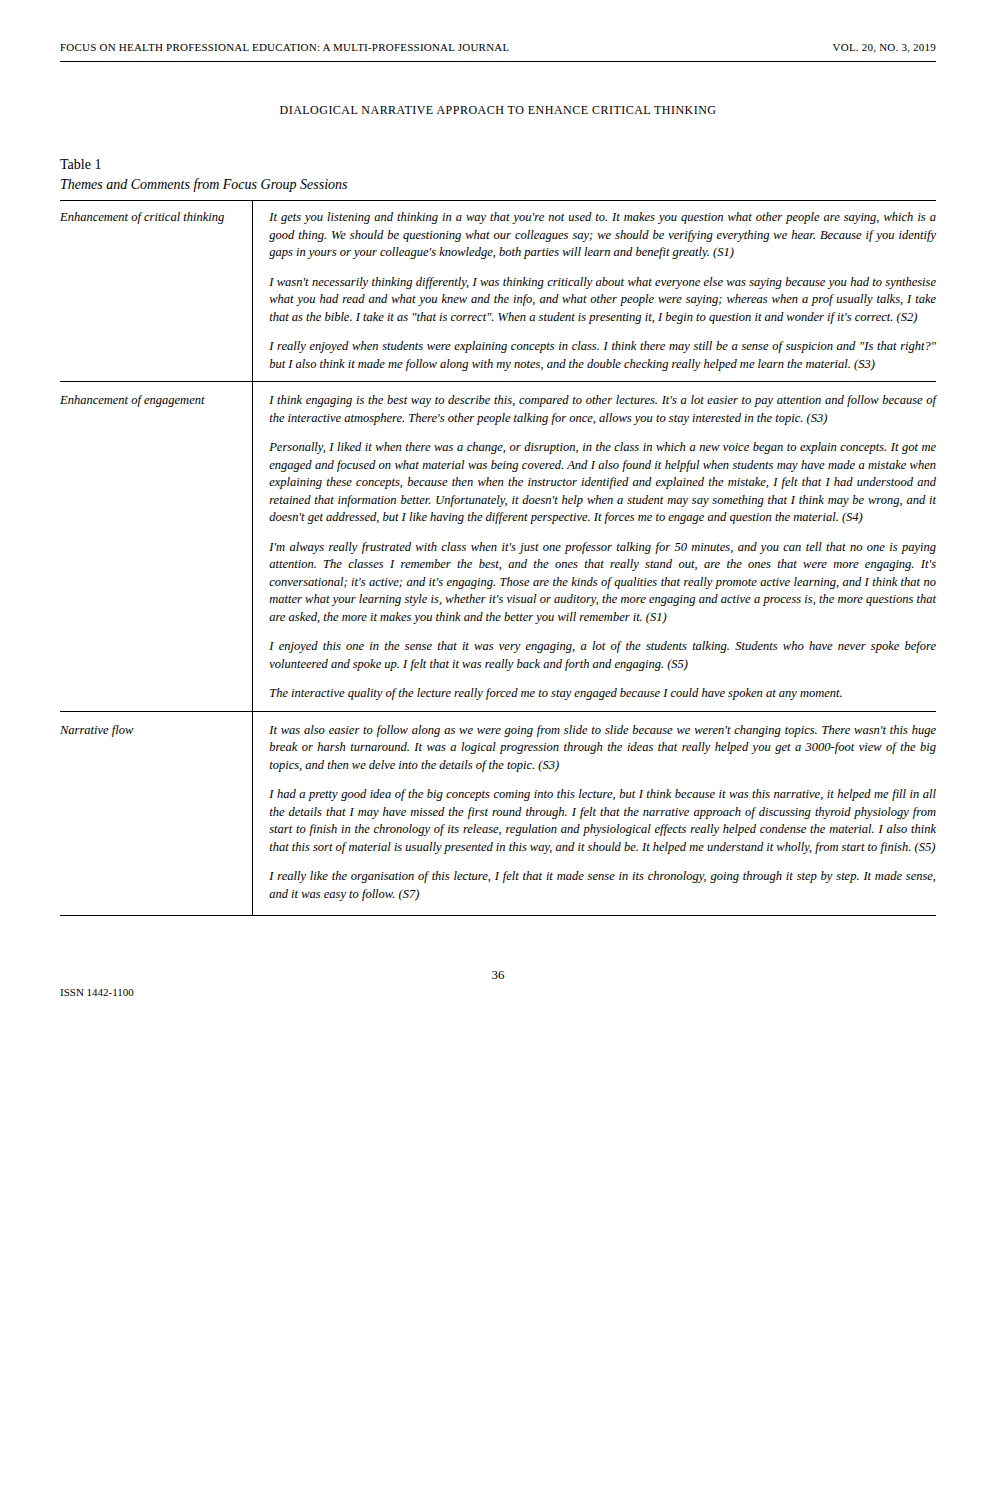Focus on Health Professional Education: A Multi-Professional Journal Vol. 20, No. 3, 2019
Dialogical Narrative Approach to Enhance Critical Thinking
Table 1 Themes and Comments from Focus Group Sessions
| Enhancement of critical thinking | It gets you listening and thinking in a way that you're not used to. It makes you question what other people are saying, which is a good thing. We should be questioning what our colleagues say; we should be verifying everything we hear. Because if you identify gaps in yours or your colleague's knowledge, both parties will learn and benefit greatly. (S1) I wasn't necessarily thinking differently, I was thinking critically about what everyone else was saying because you had to synthesise what you had read and what you knew and the info, and what other people were saying; whereas when a prof usually talks, I take that as the bible. I take it as "that is correct". When a student is presenting it, I begin to question it and wonder if it's correct. (S2) I really enjoyed when students were explaining concepts in class. I think there may still be a sense of suspicion and "Is that right?" but I also think it made me follow along with my notes, and the double checking really helped me learn the material. (S3) |
| Enhancement of engagement | I think engaging is the best way to describe this, compared to other lectures. It's a lot easier to pay attention and follow because of the interactive atmosphere. There's other people talking for once, allows you to stay interested in the topic. (S3) Personally, I liked it when there was a change, or disruption, in the class in which a new voice began to explain concepts. It got me engaged and focused on what material was being covered. And I also found it helpful when students may have made a mistake when explaining these concepts, because then when the instructor identified and explained the mistake, I felt that I had understood and retained that information better. Unfortunately, it doesn't help when a student may say something that I think may be wrong, and it doesn't get addressed, but I like having the different perspective. It forces me to engage and question the material. (S4) I'm always really frustrated with class when it's just one professor talking for 50 minutes, and you can tell that no one is paying attention. The classes I remember the best, and the ones that really stand out, are the ones that were more engaging. It's conversational; it's active; and it's engaging. Those are the kinds of qualities that really promote active learning, and I think that no matter what your learning style is, whether it's visual or auditory, the more engaging and active a process is, the more questions that are asked, the more it makes you think and the better you will remember it. (S1) I enjoyed this one in the sense that it was very engaging, a lot of the students talking. Students who have never spoke before volunteered and spoke up. I felt that it was really back and forth and engaging. (S5) The interactive quality of the lecture really forced me to stay engaged because I could have spoken at any moment. |
| Narrative flow | It was also easier to follow along as we were going from slide to slide because we weren't changing topics. There wasn't this huge break or harsh turnaround. It was a logical progression through the ideas that really helped you get a 3000-foot view of the big topics, and then we delve into the details of the topic. (S3) I had a pretty good idea of the big concepts coming into this lecture, but I think because it was this narrative, it helped me fill in all the details that I may have missed the first round through. I felt that the narrative approach of discussing thyroid physiology from start to finish in the chronology of its release, regulation and physiological effects really helped condense the material. I also think that this sort of material is usually presented in this way, and it should be. It helped me understand it wholly, from start to finish. (S5) I really like the organisation of this lecture, I felt that it made sense in its chronology, going through it step by step. It made sense, and it was easy to follow. (S7) |
36
ISSN 1442-1100